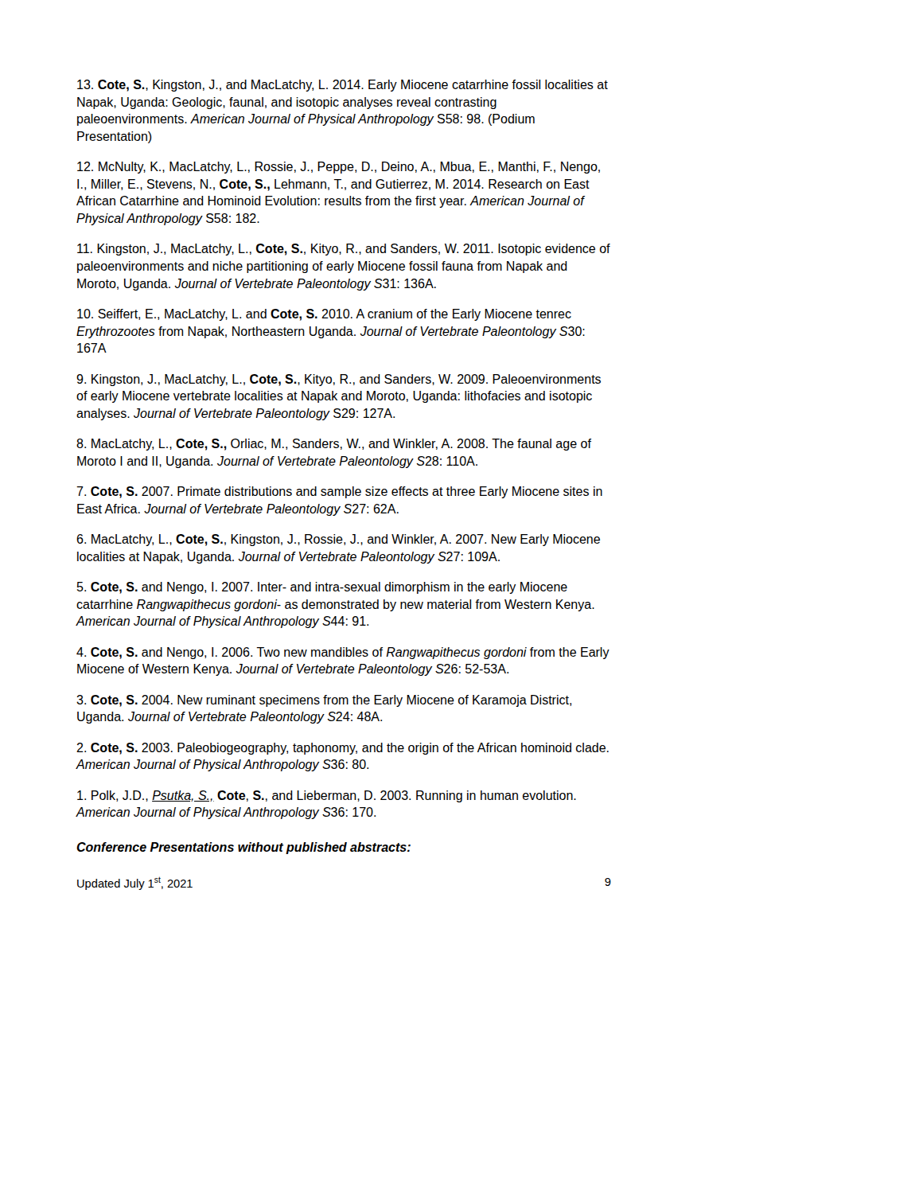13. Cote, S., Kingston, J., and MacLatchy, L. 2014. Early Miocene catarrhine fossil localities at Napak, Uganda: Geologic, faunal, and isotopic analyses reveal contrasting paleoenvironments. American Journal of Physical Anthropology S58: 98. (Podium Presentation)
12. McNulty, K., MacLatchy, L., Rossie, J., Peppe, D., Deino, A., Mbua, E., Manthi, F., Nengo, I., Miller, E., Stevens, N., Cote, S., Lehmann, T., and Gutierrez, M. 2014. Research on East African Catarrhine and Hominoid Evolution: results from the first year. American Journal of Physical Anthropology S58: 182.
11. Kingston, J., MacLatchy, L., Cote, S., Kityo, R., and Sanders, W. 2011. Isotopic evidence of paleoenvironments and niche partitioning of early Miocene fossil fauna from Napak and Moroto, Uganda. Journal of Vertebrate Paleontology S31: 136A.
10. Seiffert, E., MacLatchy, L. and Cote, S. 2010. A cranium of the Early Miocene tenrec Erythrozootes from Napak, Northeastern Uganda. Journal of Vertebrate Paleontology S30: 167A
9. Kingston, J., MacLatchy, L., Cote, S., Kityo, R., and Sanders, W. 2009. Paleoenvironments of early Miocene vertebrate localities at Napak and Moroto, Uganda: lithofacies and isotopic analyses. Journal of Vertebrate Paleontology S29: 127A.
8. MacLatchy, L., Cote, S., Orliac, M., Sanders, W., and Winkler, A. 2008. The faunal age of Moroto I and II, Uganda. Journal of Vertebrate Paleontology S28: 110A.
7. Cote, S. 2007. Primate distributions and sample size effects at three Early Miocene sites in East Africa. Journal of Vertebrate Paleontology S27: 62A.
6. MacLatchy, L., Cote, S., Kingston, J., Rossie, J., and Winkler, A. 2007. New Early Miocene localities at Napak, Uganda. Journal of Vertebrate Paleontology S27: 109A.
5. Cote, S. and Nengo, I. 2007. Inter- and intra-sexual dimorphism in the early Miocene catarrhine Rangwapithecus gordoni- as demonstrated by new material from Western Kenya. American Journal of Physical Anthropology S44: 91.
4. Cote, S. and Nengo, I. 2006. Two new mandibles of Rangwapithecus gordoni from the Early Miocene of Western Kenya. Journal of Vertebrate Paleontology S26: 52-53A.
3. Cote, S. 2004. New ruminant specimens from the Early Miocene of Karamoja District, Uganda. Journal of Vertebrate Paleontology S24: 48A.
2. Cote, S. 2003. Paleobiogeography, taphonomy, and the origin of the African hominoid clade. American Journal of Physical Anthropology S36: 80.
1. Polk, J.D., Psutka, S., Cote, S., and Lieberman, D. 2003. Running in human evolution. American Journal of Physical Anthropology S36: 170.
Conference Presentations without published abstracts:
Updated July 1st, 2021 9